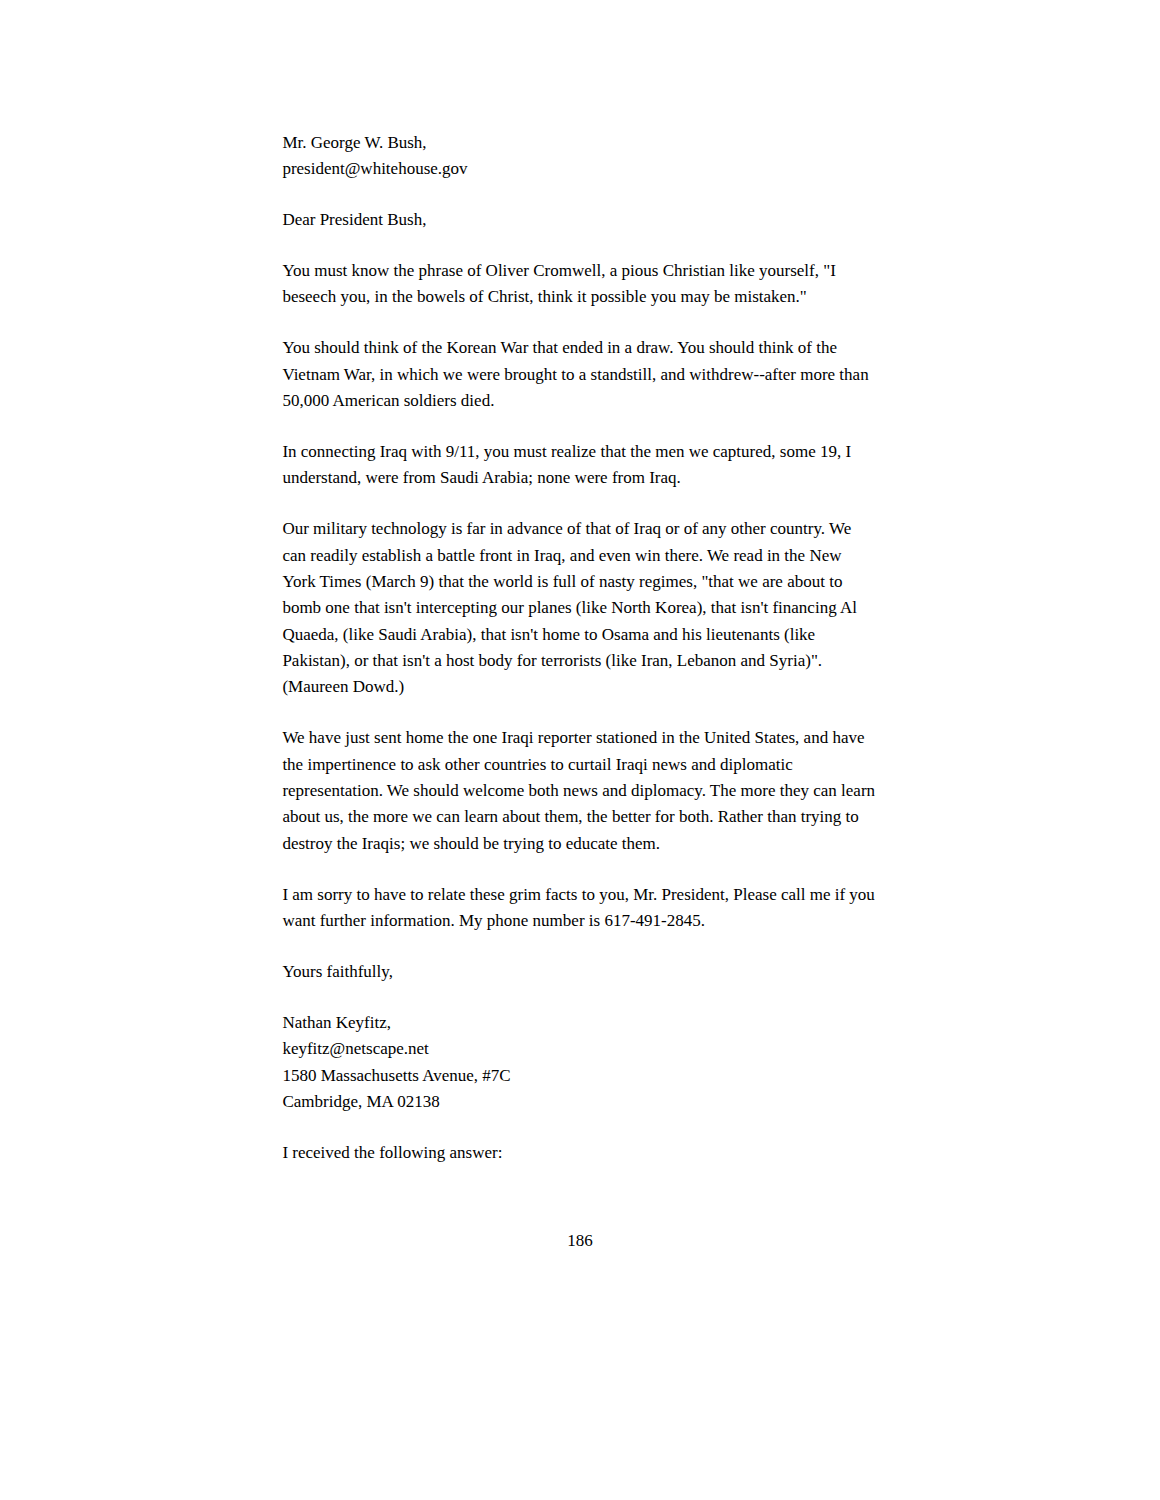Mr. George W. Bush,
president@whitehouse.gov
Dear President Bush,
You must know the phrase of Oliver Cromwell, a pious Christian like yourself, "I beseech you, in the bowels of Christ, think it possible you may be mistaken."
You should think of the Korean War that ended in a draw. You should think of the Vietnam War, in which we were brought to a standstill, and withdrew--after more than 50,000 American soldiers died.
In connecting Iraq with 9/11, you must realize that the men we captured, some 19, I understand, were from Saudi Arabia; none were from Iraq.
Our military technology is far in advance of that of Iraq or of any other country. We can readily establish a battle front in Iraq, and even win there. We read in the New York Times (March 9) that the world is full of nasty regimes, "that we are about to bomb one that isn't intercepting our planes (like North Korea), that isn't financing Al Quaeda, (like Saudi Arabia), that isn't home to Osama and his lieutenants (like Pakistan), or that isn't a host body for terrorists (like Iran, Lebanon and Syria)". (Maureen Dowd.)
We have just sent home the one Iraqi reporter stationed in the United States, and have the impertinence to ask other countries to curtail Iraqi news and diplomatic representation. We should welcome both news and diplomacy. The more they can learn about us, the more we can learn about them, the better for both. Rather than trying to destroy the Iraqis; we should be trying to educate them.
I am sorry to have to relate these grim facts to you, Mr. President, Please call me if you want further information. My phone number is 617-491-2845.
Yours faithfully,
Nathan Keyfitz,
keyfitz@netscape.net
1580 Massachusetts Avenue, #7C
Cambridge, MA 02138
I received the following answer:
186